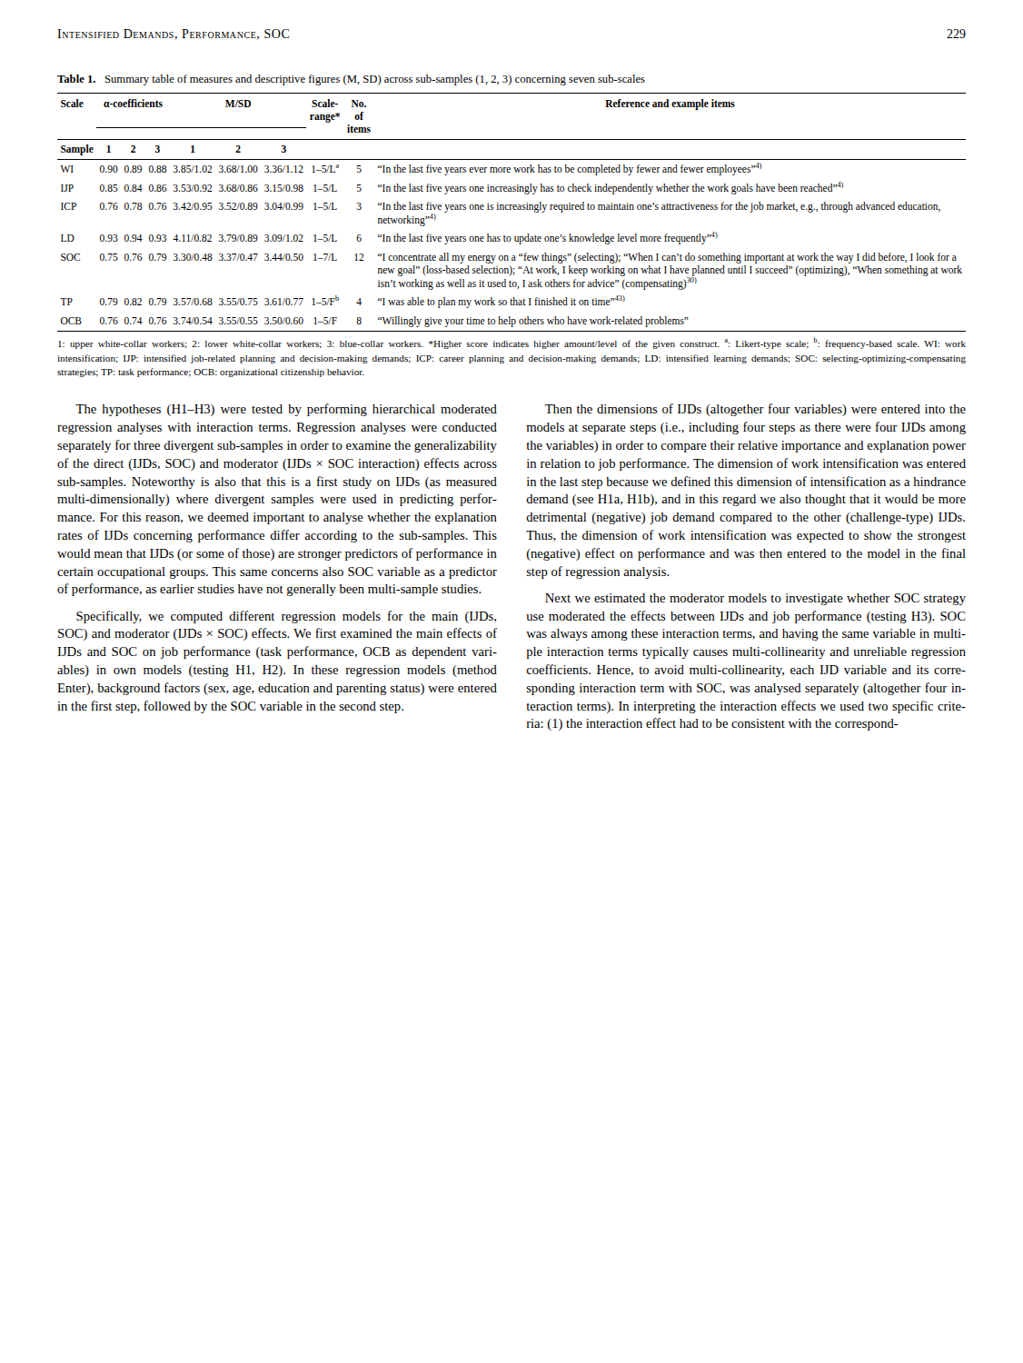Intensified Demands, Performance, SOC 229
Table 1. Summary table of measures and descriptive figures (M, SD) across sub-samples (1, 2, 3) concerning seven sub-scales
| Scale | α-coefficients | M/SD | Scale- range* | No. of items | Reference and example items |
| --- | --- | --- | --- | --- | --- |
| Sample | 1 | 2 | 3 | 1 | 2 | 3 | | | |
| WI | 0.90 | 0.89 | 0.88 | 3.85/1.02 | 3.68/1.00 | 3.36/1.12 | 1–5/L a | 5 | “In the last five years ever more work has to be completed by fewer and fewer employees” 4) |
| IJP | 0.85 | 0.84 | 0.86 | 3.53/0.92 | 3.68/0.86 | 3.15/0.98 | 1–5/L | 5 | “In the last five years one increasingly has to check independently whether the work goals have been reached” 4) |
| ICP | 0.76 | 0.78 | 0.76 | 3.42/0.95 | 3.52/0.89 | 3.04/0.99 | 1–5/L | 3 | “In the last five years one is increasingly required to maintain one’s attractiveness for the job market, e.g., through advanced education, networking” 4) |
| LD | 0.93 | 0.94 | 0.93 | 4.11/0.82 | 3.79/0.89 | 3.09/1.02 | 1–5/L | 6 | “In the last five years one has to update one’s knowledge level more frequently” 4) |
| SOC | 0.75 | 0.76 | 0.79 | 3.30/0.48 | 3.37/0.47 | 3.44/0.50 | 1–7/L | 12 | “I concentrate all my energy on a “few things” (selecting); “When I can’t do something important at work the way I did before, I look for a new goal” (loss-based selection); “At work, I keep working on what I have planned until I succeed” (optimizing), “When something at work isn’t working as well as it used to, I ask others for advice” (compensating) 30) |
| TP | 0.79 | 0.82 | 0.79 | 3.57/0.68 | 3.55/0.75 | 3.61/0.77 | 1–5/F b | 4 | “I was able to plan my work so that I finished it on time” 43) |
| OCB | 0.76 | 0.74 | 0.76 | 3.74/0.54 | 3.55/0.55 | 3.50/0.60 | 1–5/F | 8 | “Willingly give your time to help others who have work-related problems” |
1: upper white-collar workers; 2: lower white-collar workers; 3: blue-collar workers. *Higher score indicates higher amount/level of the given construct. a: Likert-type scale; b: frequency-based scale. WI: work intensification; IJP: intensified job-related planning and decision-making demands; ICP: career planning and decision-making demands; LD: intensified learning demands; SOC: selecting-optimizing-compensating strategies; TP: task performance; OCB: organizational citizenship behavior.
The hypotheses (H1–H3) were tested by performing hierarchical moderated regression analyses with interaction terms. Regression analyses were conducted separately for three divergent sub-samples in order to examine the generalizability of the direct (IJDs, SOC) and moderator (IJDs × SOC interaction) effects across sub-samples. Noteworthy is also that this is a first study on IJDs (as measured multi-dimensionally) where divergent samples were used in predicting performance. For this reason, we deemed important to analyse whether the explanation rates of IJDs concerning performance differ according to the sub-samples. This would mean that IJDs (or some of those) are stronger predictors of performance in certain occupational groups. This same concerns also SOC variable as a predictor of performance, as earlier studies have not generally been multi-sample studies.
Specifically, we computed different regression models for the main (IJDs, SOC) and moderator (IJDs × SOC) effects. We first examined the main effects of IJDs and SOC on job performance (task performance, OCB as dependent variables) in own models (testing H1, H2). In these regression models (method Enter), background factors (sex, age, education and parenting status) were entered in the first step, followed by the SOC variable in the second step.
Then the dimensions of IJDs (altogether four variables) were entered into the models at separate steps (i.e., including four steps as there were four IJDs among the variables) in order to compare their relative importance and explanation power in relation to job performance. The dimension of work intensification was entered in the last step because we defined this dimension of intensification as a hindrance demand (see H1a, H1b), and in this regard we also thought that it would be more detrimental (negative) job demand compared to the other (challenge-type) IJDs. Thus, the dimension of work intensification was expected to show the strongest (negative) effect on performance and was then entered to the model in the final step of regression analysis.
Next we estimated the moderator models to investigate whether SOC strategy use moderated the effects between IJDs and job performance (testing H3). SOC was always among these interaction terms, and having the same variable in multiple interaction terms typically causes multi-collinearity and unreliable regression coefficients. Hence, to avoid multi-collinearity, each IJD variable and its corresponding interaction term with SOC, was analysed separately (altogether four interaction terms). In interpreting the interaction effects we used two specific criteria: (1) the interaction effect had to be consistent with the correspond-